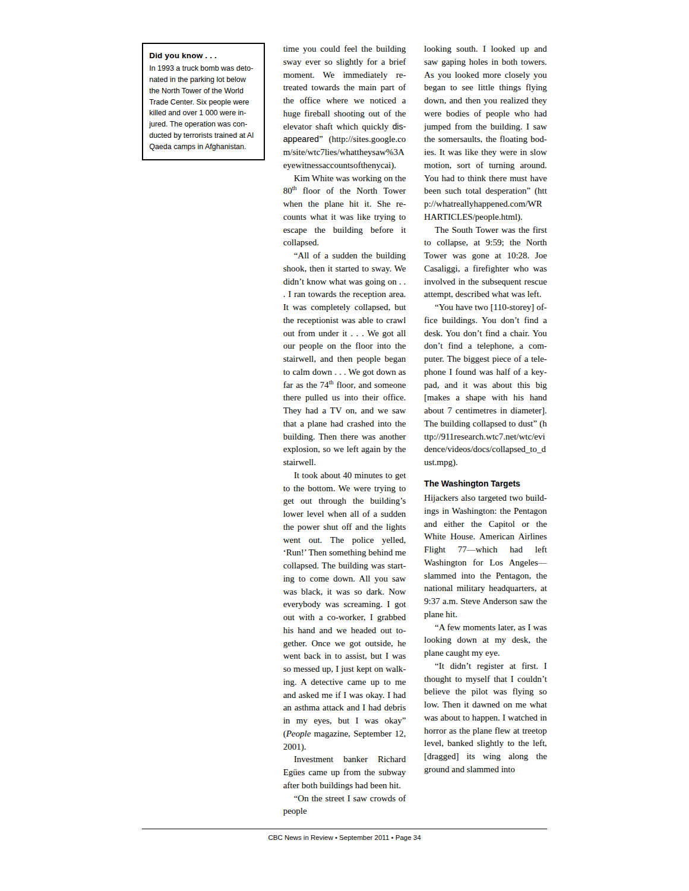Did you know . . .
In 1993 a truck bomb was detonated in the parking lot below the North Tower of the World Trade Center. Six people were killed and over 1 000 were injured. The operation was conducted by terrorists trained at Al Qaeda camps in Afghanistan.
time you could feel the building sway ever so slightly for a brief moment. We immediately retreated towards the main part of the office where we noticed a huge fireball shooting out of the elevator shaft which quickly disappeared” (http://sites.google.com/site/wtc7lies/whattheysaw%3Aeyewitnessaccountsofthenycai).
Kim White was working on the 80th floor of the North Tower when the plane hit it. She recounts what it was like trying to escape the building before it collapsed.
“All of a sudden the building shook, then it started to sway. We didn’t know what was going on . . . I ran towards the reception area. It was completely collapsed, but the receptionist was able to crawl out from under it . . . We got all our people on the floor into the stairwell, and then people began to calm down . . . We got down as far as the 74th floor, and someone there pulled us into their office. They had a TV on, and we saw that a plane had crashed into the building. Then there was another explosion, so we left again by the stairwell.
It took about 40 minutes to get to the bottom. We were trying to get out through the building’s lower level when all of a sudden the power shut off and the lights went out. The police yelled, ‘Run!’ Then something behind me collapsed. The building was starting to come down. All you saw was black, it was so dark. Now everybody was screaming. I got out with a co-worker, I grabbed his hand and we headed out together. Once we got outside, he went back in to assist, but I was so messed up, I just kept on walking. A detective came up to me and asked me if I was okay. I had an asthma attack and I had debris in my eyes, but I was okay” (People magazine, September 12, 2001).
Investment banker Richard Egües came up from the subway after both buildings had been hit.
“On the street I saw crowds of people
looking south. I looked up and saw gaping holes in both towers. As you looked more closely you began to see little things flying down, and then you realized they were bodies of people who had jumped from the building. I saw the somersaults, the floating bodies. It was like they were in slow motion, sort of turning around. You had to think there must have been such total desperation” (http://whatreallyhappened.com/WRHARTICLES/people.html).
The South Tower was the first to collapse, at 9:59; the North Tower was gone at 10:28. Joe Casaliggi, a firefighter who was involved in the subsequent rescue attempt, described what was left.
“You have two [110-storey] office buildings. You don’t find a desk. You don’t find a chair. You don’t find a telephone, a computer. The biggest piece of a telephone I found was half of a keypad, and it was about this big [makes a shape with his hand about 7 centimetres in diameter]. The building collapsed to dust” (http://911research.wtc7.net/wtc/evidence/videos/docs/collapsed_to_dust.mpg).
The Washington Targets
Hijackers also targeted two buildings in Washington: the Pentagon and either the Capitol or the White House. American Airlines Flight 77—which had left Washington for Los Angeles—slammed into the Pentagon, the national military headquarters, at 9:37 a.m. Steve Anderson saw the plane hit.
“A few moments later, as I was looking down at my desk, the plane caught my eye.
“It didn’t register at first. I thought to myself that I couldn’t believe the pilot was flying so low. Then it dawned on me what was about to happen. I watched in horror as the plane flew at treetop level, banked slightly to the left, [dragged] its wing along the ground and slammed into
CBC News in Review • September 2011 • Page 34